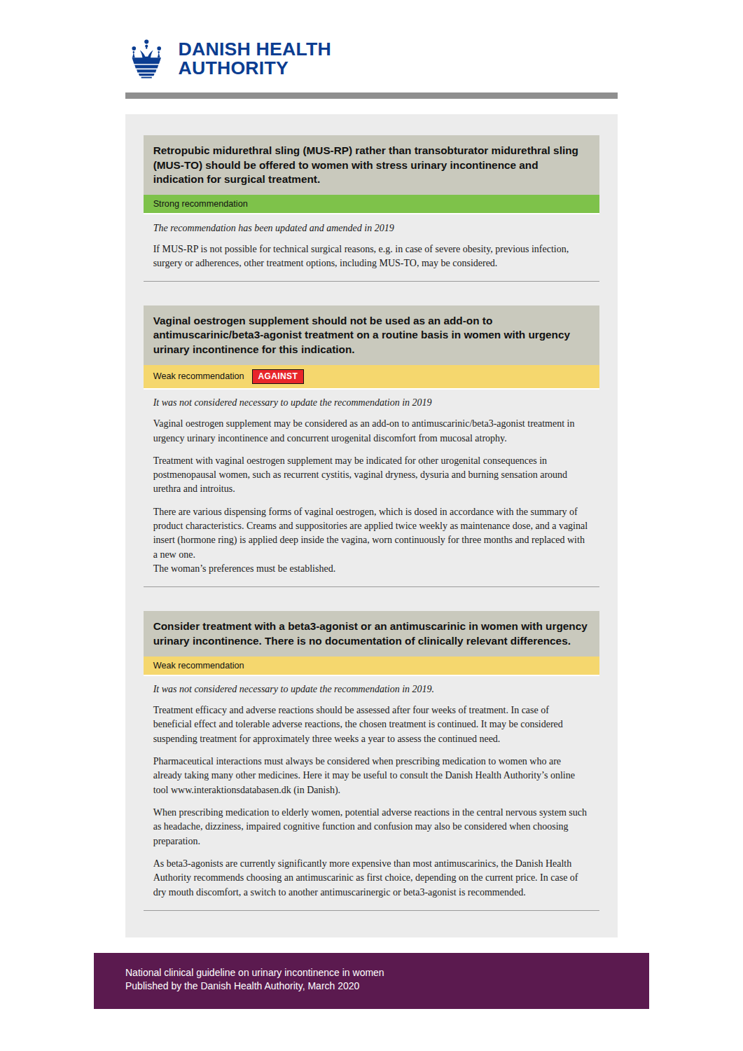Danish Health
Authority
Retropubic midurethral sling (MUS-RP) rather than transobturator midurethral sling (MUS-TO) should be offered to women with stress urinary incontinence and indication for surgical treatment.
Strong recommendation
The recommendation has been updated and amended in 2019
If MUS-RP is not possible for technical surgical reasons, e.g. in case of severe obesity, previous infection, surgery or adherences, other treatment options, including MUS-TO, may be considered.
Vaginal oestrogen supplement should not be used as an add-on to antimuscarinic/beta3-agonist treatment on a routine basis in women with urgency urinary incontinence for this indication.
Weak recommendation Against
It was not considered necessary to update the recommendation in 2019
Vaginal oestrogen supplement may be considered as an add-on to antimuscarinic/beta3-agonist treatment in urgency urinary incontinence and concurrent urogenital discomfort from mucosal atrophy.
Treatment with vaginal oestrogen supplement may be indicated for other urogenital consequences in postmenopausal women, such as recurrent cystitis, vaginal dryness, dysuria and burning sensation around urethra and introitus.
There are various dispensing forms of vaginal oestrogen, which is dosed in accordance with the summary of product characteristics. Creams and suppositories are applied twice weekly as maintenance dose, and a vaginal insert (hormone ring) is applied deep inside the vagina, worn continuously for three months and replaced with a new one.
The woman’s preferences must be established.
Consider treatment with a beta3-agonist or an antimuscarinic in women with urgency urinary incontinence. There is no documentation of clinically relevant differences.
Weak recommendation
It was not considered necessary to update the recommendation in 2019.
Treatment efficacy and adverse reactions should be assessed after four weeks of treatment. In case of beneficial effect and tolerable adverse reactions, the chosen treatment is continued. It may be considered suspending treatment for approximately three weeks a year to assess the continued need.
Pharmaceutical interactions must always be considered when prescribing medication to women who are already taking many other medicines. Here it may be useful to consult the Danish Health Authority’s online tool www.interaktionsdatabasen.dk (in Danish).
When prescribing medication to elderly women, potential adverse reactions in the central nervous system such as headache, dizziness, impaired cognitive function and confusion may also be considered when choosing preparation.
As beta3-agonists are currently significantly more expensive than most antimuscarinics, the Danish Health Authority recommends choosing an antimuscarinic as first choice, depending on the current price. In case of dry mouth discomfort, a switch to another antimuscarinergic or beta3-agonist is recommended.
National clinical guideline on urinary incontinence in women
Published by the Danish Health Authority, March 2020